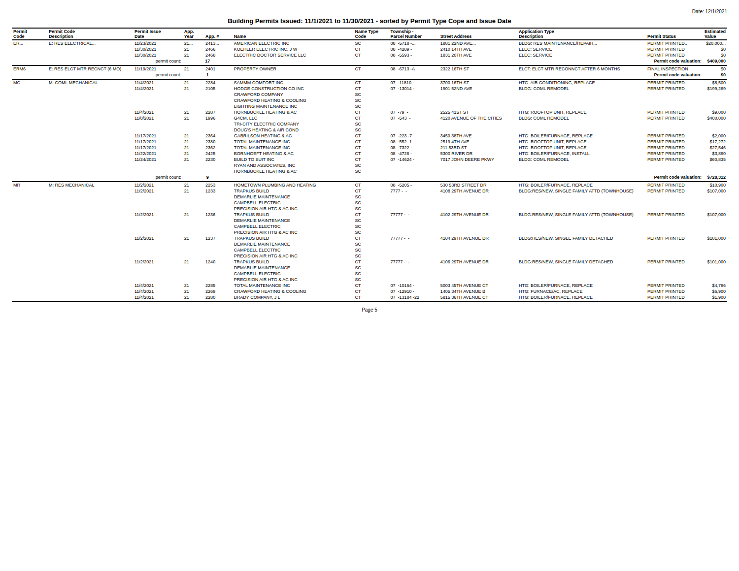Date: 12/1/2021
Building Permits Issued: 11/1/2021 to 11/30/2021 - sorted by Permit Type Cope and Issue Date
| Permit Code | Permit Code Description | Permit Issue Date | App. Year | App. # | Name | Name Type Code | Township - Parcel Number | Street Address | Application Type Description | Permit Status | Estimated Value |
| --- | --- | --- | --- | --- | --- | --- | --- | --- | --- | --- | --- |
| ER... | E: RES ELECTRICAL... | 11/23/2021 | 21... | 2413... | AMERICAN ELECTRIC INC | SC | 08 -5718 -... | 1881 22ND AVE... | BLDG: RES MAINTENANCE/REPAIR... | PERMIT PRINTED.. | $20,000... |
| | | 11/30/2021 | 21 | 2466 | KOEHLER ELECTRIC INC, J W | CT | 08 -4289 - | 2410 14TH AVE | ELEC: SERVICE | PERMIT PRINTED | $0 |
| | | 11/30/2021 | 21 | 2468 | ELECTRIC DOCTOR SERVICE LLC | CT | 08 -5593 - | 1831 20TH AVE | ELEC: SERVICE | PERMIT PRINTED | $0 |
| permit count: | 17 | | Permit code valuation: | $409,000 |
| ERM6 | E: RES ELCT MTR RECNCT (6 MO) | 11/19/2021 | 21 | 2401 | PROPERTY OWNER | CT | 08 -6713 -A | 2322 16TH ST | ELCT: ELCT MTR RECONNCT AFTER 6 MONTHS | FINAL INSPECTION | $0 |
| permit count: | 1 | | Permit code valuation: | $0 |
| MC | M: COML MECHANICAL | 11/4/2021 | 21 | 2284 | SAMMM COMFORT INC | CT | 07 -11810 - | 3700 16TH ST | HTG: AIR CONDITIONING, REPLACE | PERMIT PRINTED | $8,500 |
| | | 11/4/2021 | 21 | 2105 | HODGE CONSTRUCTION CO INC | CT | 07 -13014 - | 1901 52ND AVE | BLDG: COML REMODEL | PERMIT PRINTED | $199,269 |
| | | | | | CRAWFORD COMPANY | SC | | | | | |
| | | | | | CRAWFORD HEATING & COOLING | SC | | | | | |
| | | | | | LIGHTING MAINTENANCE INC | SC | | | | | |
| | | 11/4/2021 | 21 | 2287 | HORNBUCKLE HEATING & AC | CT | 07 -79 - | 2525 41ST ST | HTG: ROOFTOP UNIT, REPLACE | PERMIT PRINTED | $9,000 |
| | | 11/8/2021 | 21 | 1996 | G4CM, LLC | CT | 07 -543 - | 4120 AVENUE OF THE CITIES | BLDG: COML REMODEL | PERMIT PRINTED | $400,000 |
| | | | | | TRI-CITY ELECTRIC COMPANY | SC | | | | | |
| | | | | | DOUG'S HEATING & AIR COND | SC | | | | | |
| | | 11/17/2021 | 21 | 2364 | GABRILSON HEATING & AC | CT | 07 -223 -7 | 3450 38TH AVE | HTG: BOILER/FURNACE, REPLACE | PERMIT PRINTED | $2,000 |
| | | 11/17/2021 | 21 | 2380 | TOTAL MAINTENANCE INC | CT | 08 -552 -1 | 2519 4TH AVE | HTG: ROOFTOP UNIT, REPLACE | PERMIT PRINTED | $17,272 |
| | | 11/17/2021 | 21 | 2362 | TOTAL MAINTENANCE INC | CT | 08 -7322 - | 211 53RD ST | HTG: ROOFTOP UNIT, REPLACE | PERMIT PRINTED | $27,546 |
| | | 11/22/2021 | 21 | 2425 | BORNHOEFT HEATING & AC | CT | 08 -4726 - | 5300 RIVER DR | HTG: BOILER/FURNACE, INSTALL | PERMIT PRINTED | $3,890 |
| | | 11/24/2021 | 21 | 2230 | BUILD TO SUIT INC | CT | 07 -14624 - | 7017 JOHN DEERE PKWY | BLDG: COML REMODEL | PERMIT PRINTED | $60,835 |
| | | | | | RYAN AND ASSOCIATES, INC | SC | | | | | |
| | | | | | HORNBUCKLE HEATING & AC | SC | | | | | |
| permit count: | 9 | | Permit code valuation: | $728,312 |
| MR | M: RES MECHANICAL | 11/2/2021 | 21 | 2253 | HOMETOWN PLUMBING AND HEATING | CT | 08 -5205 - | 530 53RD STREET DR | HTG: BOILER/FURNACE, REPLACE | PERMIT PRINTED | $10,900 |
| | | 11/2/2021 | 21 | 1233 | TRAPKUS BUILD | CT | 7777 - - | 4108 29TH AVENUE DR | BLDG:RES/NEW, SINGLE FAMILY ATTD (TOWNHOUSE) | PERMIT PRINTED | $107,000 |
| | | | | | DEMARLIE MAINTENANCE | SC | | | | | |
| | | | | | CAMPBELL ELECTRIC | SC | | | | | |
| | | | | | PRECISION AIR HTG & AC INC | SC | | | | | |
| | | 11/2/2021 | 21 | 1236 | TRAPKUS BUILD | CT | 77777 - - | 4102 29TH AVENUE DR | BLDG:RES/NEW, SINGLE FAMILY ATTD (TOWNHOUSE) | PERMIT PRINTED | $107,000 |
| | | | | | DEMARLIE MAINTENANCE | SC | | | | | |
| | | | | | CAMPBELL ELECTRIC | SC | | | | | |
| | | | | | PRECISION AIR HTG & AC INC | SC | | | | | |
| | | 11/2/2021 | 21 | 1237 | TRAPKUS BUILD | CT | 77777 - - | 4104 29TH AVENUE DR | BLDG:RES/NEW, SINGLE FAMILY DETACHED | PERMIT PRINTED | $101,000 |
| | | | | | DEMARLIE MAINTENANCE | SC | | | | | |
| | | | | | CAMPBELL ELECTRIC | SC | | | | | |
| | | | | | PRECISION AIR HTG & AC INC | SC | | | | | |
| | | 11/2/2021 | 21 | 1240 | TRAPKUS BUILD | CT | 77777 - - | 4106 29TH AVENUE DR | BLDG:RES/NEW, SINGLE FAMILY DETACHED | PERMIT PRINTED | $101,000 |
| | | | | | DEMARLIE MAINTENANCE | SC | | | | | |
| | | | | | CAMPBELL ELECTRIC | SC | | | | | |
| | | | | | PRECISION AIR HTG & AC INC | SC | | | | | |
| | | 11/4/2021 | 21 | 2285 | TOTAL MAINTENANCE INC | CT | 07 -10164 - | 5003 45TH AVENUE CT | HTG: BOILER/FURNACE, REPLACE | PERMIT PRINTED | $4,796 |
| | | 11/4/2021 | 21 | 2269 | CRAWFORD HEATING & COOLING | CT | 07 -12910 - | 1405 34TH AVENUE B | HTG: FURNACE/AC, REPLACE | PERMIT PRINTED | $6,900 |
| | | 11/4/2021 | 21 | 2280 | BRADY COMPANY, J L | CT | 07 -13184 -22 | 5815 36TH AVENUE CT | HTG: BOILER/FURNACE, REPLACE | PERMIT PRINTED | $1,900 |
Page 5